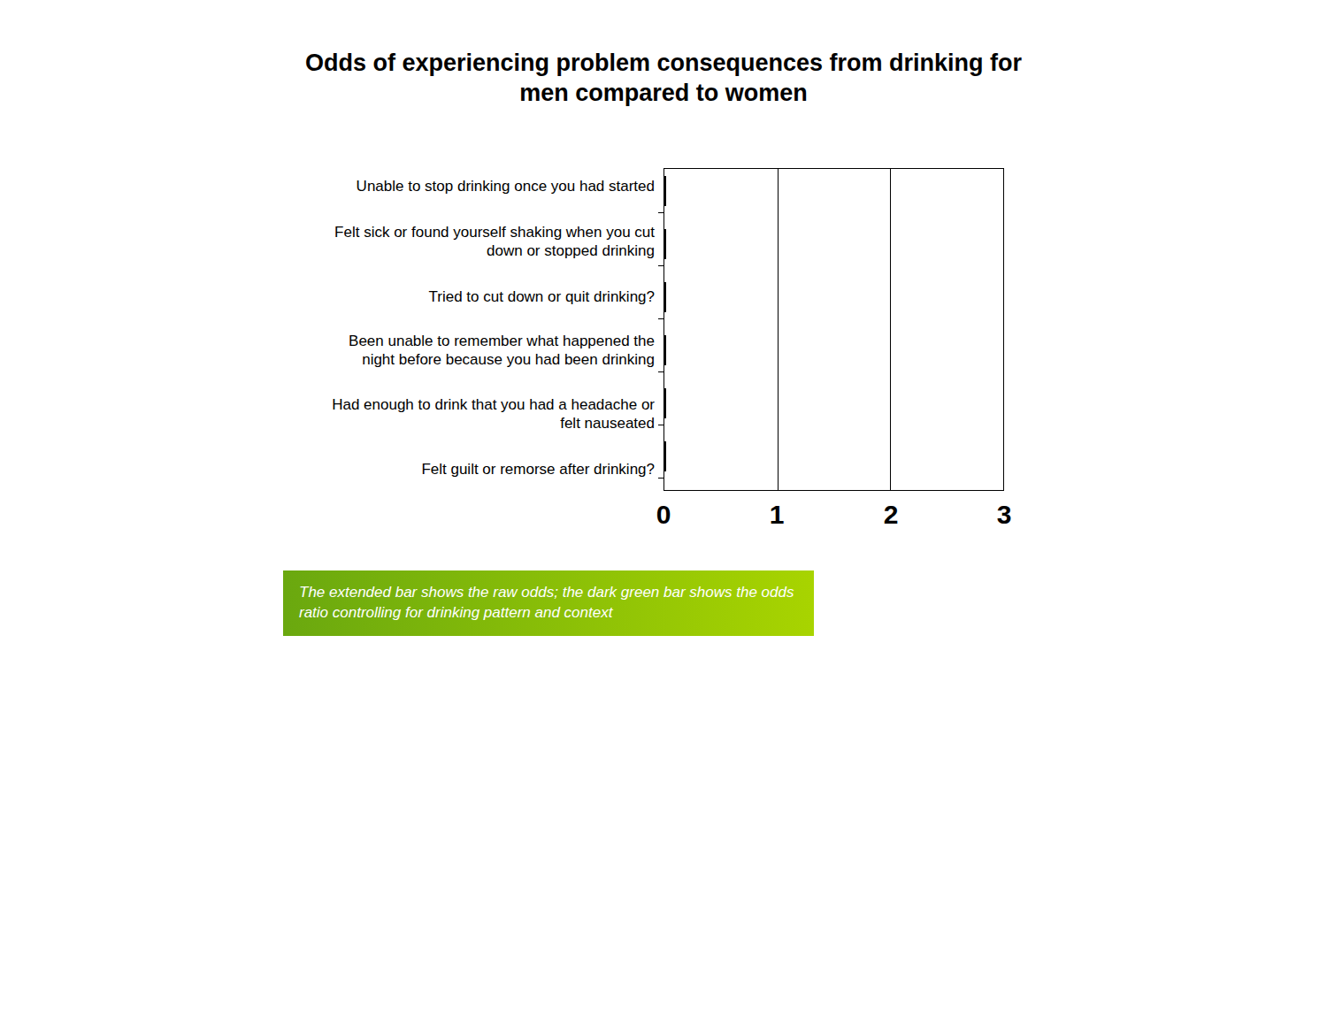Odds of experiencing problem consequences from drinking for men compared to women
Unable to stop drinking once you had started
Felt sick or found yourself shaking when you cut down or stopped drinking
Tried to cut down or quit drinking?
Been unable to remember what happened the night before because you had been drinking
Had enough to drink that you had a headache or felt nauseated
Felt guilt or remorse after drinking?
0
1
2
3
The extended bar shows the raw odds; the dark green bar shows the odds ratio controlling for drinking pattern and context